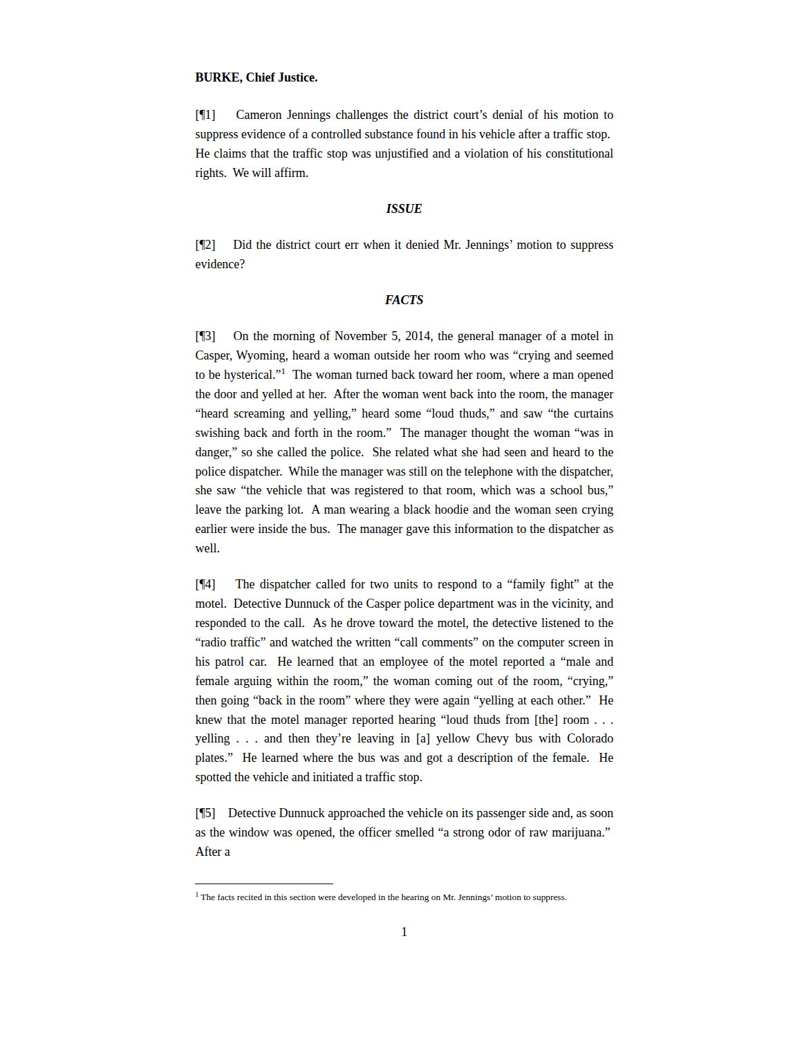BURKE, Chief Justice.
[¶1] Cameron Jennings challenges the district court’s denial of his motion to suppress evidence of a controlled substance found in his vehicle after a traffic stop. He claims that the traffic stop was unjustified and a violation of his constitutional rights. We will affirm.
ISSUE
[¶2] Did the district court err when it denied Mr. Jennings’ motion to suppress evidence?
FACTS
[¶3] On the morning of November 5, 2014, the general manager of a motel in Casper, Wyoming, heard a woman outside her room who was “crying and seemed to be hysterical.”1 The woman turned back toward her room, where a man opened the door and yelled at her. After the woman went back into the room, the manager “heard screaming and yelling,” heard some “loud thuds,” and saw “the curtains swishing back and forth in the room.” The manager thought the woman “was in danger,” so she called the police. She related what she had seen and heard to the police dispatcher. While the manager was still on the telephone with the dispatcher, she saw “the vehicle that was registered to that room, which was a school bus,” leave the parking lot. A man wearing a black hoodie and the woman seen crying earlier were inside the bus. The manager gave this information to the dispatcher as well.
[¶4] The dispatcher called for two units to respond to a “family fight” at the motel. Detective Dunnuck of the Casper police department was in the vicinity, and responded to the call. As he drove toward the motel, the detective listened to the “radio traffic” and watched the written “call comments” on the computer screen in his patrol car. He learned that an employee of the motel reported a “male and female arguing within the room,” the woman coming out of the room, “crying,” then going “back in the room” where they were again “yelling at each other.” He knew that the motel manager reported hearing “loud thuds from [the] room . . . yelling . . . and then they’re leaving in [a] yellow Chevy bus with Colorado plates.” He learned where the bus was and got a description of the female. He spotted the vehicle and initiated a traffic stop.
[¶5] Detective Dunnuck approached the vehicle on its passenger side and, as soon as the window was opened, the officer smelled “a strong odor of raw marijuana.” After a
1 The facts recited in this section were developed in the hearing on Mr. Jennings’ motion to suppress.
1